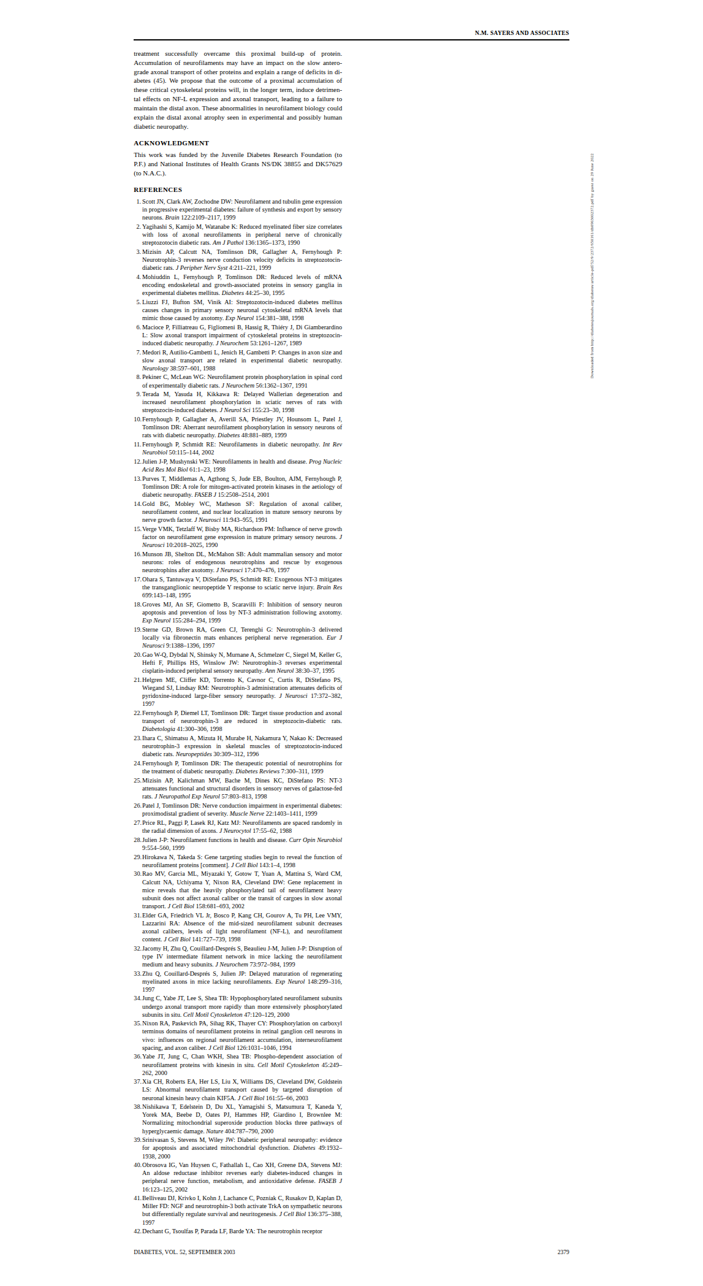N.M. SAYERS AND ASSOCIATES
Downloaded from http://diabetesjournals.org/diabetes/article-pdf/52/9/2372/650161/db0903002372.pdf by guest on 29 June 2022
treatment successfully overcame this proximal build-up of protein. Accumulation of neurofilaments may have an impact on the slow anterograde axonal transport of other proteins and explain a range of deficits in diabetes (45). We propose that the outcome of a proximal accumulation of these critical cytoskeletal proteins will, in the longer term, induce detrimental effects on NF-L expression and axonal transport, leading to a failure to maintain the distal axon. These abnormalities in neurofilament biology could explain the distal axonal atrophy seen in experimental and possibly human diabetic neuropathy.
Acknowledgment
This work was funded by the Juvenile Diabetes Research Foundation (to P.F.) and National Institutes of Health Grants NS/DK 38855 and DK57629 (to N.A.C.).
References
Scott JN, Clark AW, Zochodne DW: Neurofilament and tubulin gene expression in progressive experimental diabetes: failure of synthesis and export by sensory neurons. Brain 122:2109–2117, 1999
Yagihashi S, Kamijo M, Watanabe K: Reduced myelinated fiber size correlates with loss of axonal neurofilaments in peripheral nerve of chronically streptozotocin diabetic rats. Am J Pathol 136:1365–1373, 1990
Mizisin AP, Calcutt NA, Tomlinson DR, Gallagher A, Fernyhough P: Neurotrophin-3 reverses nerve conduction velocity deficits in streptozotocin-diabetic rats. J Peripher Nerv Syst 4:211–221, 1999
Mohiuddin L, Fernyhough P, Tomlinson DR: Reduced levels of mRNA encoding endoskeletal and growth-associated proteins in sensory ganglia in experimental diabetes mellitus. Diabetes 44:25–30, 1995
Liuzzi FJ, Bufton SM, Vinik AI: Streptozotocin-induced diabetes mellitus causes changes in primary sensory neuronal cytoskeletal mRNA levels that mimic those caused by axotomy. Exp Neurol 154:381–388, 1998
Macioce P, Filliatreau G, Figliomeni B, Hassig R, Thiéry J, Di Giamberardino L: Slow axonal transport impairment of cytoskeletal proteins in streptozocin-induced diabetic neuropathy. J Neurochem 53:1261–1267, 1989
Medori R, Autilio-Gambetti L, Jenich H, Gambetti P: Changes in axon size and slow axonal transport are related in experimental diabetic neuropathy. Neurology 38:597–601, 1988
Pekiner C, McLean WG: Neurofilament protein phosphorylation in spinal cord of experimentally diabetic rats. J Neurochem 56:1362–1367, 1991
Terada M, Yasuda H, Kikkawa R: Delayed Wallerian degeneration and increased neurofilament phosphorylation in sciatic nerves of rats with streptozocin-induced diabetes. J Neurol Sci 155:23–30, 1998
Fernyhough P, Gallagher A, Averill SA, Priestley JV, Hounsom L, Patel J, Tomlinson DR: Aberrant neurofilament phosphorylation in sensory neurons of rats with diabetic neuropathy. Diabetes 48:881–889, 1999
Fernyhough P, Schmidt RE: Neurofilaments in diabetic neuropathy. Int Rev Neurobiol 50:115–144, 2002
Julien J-P, Mushynski WE: Neurofilaments in health and disease. Prog Nucleic Acid Res Mol Biol 61:1–23, 1998
Purves T, Middlemas A, Agthong S, Jude EB, Boulton, AJM, Fernyhough P, Tomlinson DR: A role for mitogen-activated protein kinases in the aetiology of diabetic neuropathy. FASEB J 15:2508–2514, 2001
Gold BG, Mobley WC, Matheson SF: Regulation of axonal caliber, neurofilament content, and nuclear localization in mature sensory neurons by nerve growth factor. J Neurosci 11:943–955, 1991
Verge VMK, Tetzlaff W, Bisby MA, Richardson PM: Influence of nerve growth factor on neurofilament gene expression in mature primary sensory neurons. J Neurosci 10:2018–2025, 1990
Munson JB, Shelton DL, McMahon SB: Adult mammalian sensory and motor neurons: roles of endogenous neurotrophins and rescue by exogenous neurotrophins after axotomy. J Neurosci 17:470–476, 1997
Ohara S, Tantuwaya V, DiStefano PS, Schmidt RE: Exogenous NT-3 mitigates the transganglionic neuropeptide Y response to sciatic nerve injury. Brain Res 699:143–148, 1995
Groves MJ, An SF, Giometto B, Scaravilli F: Inhibition of sensory neuron apoptosis and prevention of loss by NT-3 administration following axotomy. Exp Neurol 155:284–294, 1999
Sterne GD, Brown RA, Green CJ, Terenghi G: Neurotrophin-3 delivered locally via fibronectin mats enhances peripheral nerve regeneration. Eur J Neurosci 9:1388–1396, 1997
Gao W-Q, Dybdal N, Shinsky N, Murnane A, Schmelzer C, Siegel M, Keller G, Hefti F, Phillips HS, Winslow JW: Neurotrophin-3 reverses experimental cisplatin-induced peripheral sensory neuropathy. Ann Neurol 38:30–37, 1995
Helgren ME, Cliffer KD, Torrento K, Cavnor C, Curtis R, DiStefano PS, Wiegand SJ, Lindsay RM: Neurotrophin-3 administration attenuates deficits of pyridoxine-induced large-fiber sensory neuropathy. J Neurosci 17:372–382, 1997
Fernyhough P, Diemel LT, Tomlinson DR: Target tissue production and axonal transport of neurotrophin-3 are reduced in streptozocin-diabetic rats. Diabetologia 41:300–306, 1998
Ihara C, Shimatsu A, Mizuta H, Murabe H, Nakamura Y, Nakao K: Decreased neurotrophin-3 expression in skeletal muscles of streptozotocin-induced diabetic rats. Neuropeptides 30:309–312, 1996
Fernyhough P, Tomlinson DR: The therapeutic potential of neurotrophins for the treatment of diabetic neuropathy. Diabetes Reviews 7:300–311, 1999
Mizisin AP, Kalichman MW, Bache M, Dines KC, DiStefano PS: NT-3 attenuates functional and structural disorders in sensory nerves of galactose-fed rats. J Neuropathol Exp Neurol 57:803–813, 1998
Patel J, Tomlinson DR: Nerve conduction impairment in experimental diabetes: proximodistal gradient of severity. Muscle Nerve 22:1403–1411, 1999
Price RL, Paggi P, Lasek RJ, Katz MJ: Neurofilaments are spaced randomly in the radial dimension of axons. J Neurocytol 17:55–62, 1988
Julien J-P: Neurofilament functions in health and disease. Curr Opin Neurobiol 9:554–560, 1999
Hirokawa N, Takeda S: Gene targeting studies begin to reveal the function of neurofilament proteins [comment]. J Cell Biol 143:1–4, 1998
Rao MV, Garcia ML, Miyazaki Y, Gotow T, Yuan A, Mattina S, Ward CM, Calcutt NA, Uchiyama Y, Nixon RA, Cleveland DW: Gene replacement in mice reveals that the heavily phosphorylated tail of neurofilament heavy subunit does not affect axonal caliber or the transit of cargoes in slow axonal transport. J Cell Biol 158:681–693, 2002
Elder GA, Friedrich VL Jr, Bosco P, Kang CH, Gourov A, Tu PH, Lee VMY, Lazzarini RA: Absence of the mid-sized neurofilament subunit decreases axonal calibers, levels of light neurofilament (NF-L), and neurofilament content. J Cell Biol 141:727–739, 1998
Jacomy H, Zhu Q, Couillard-Després S, Beaulieu J-M, Julien J-P: Disruption of type IV intermediate filament network in mice lacking the neurofilament medium and heavy subunits. J Neurochem 73:972–984, 1999
Zhu Q, Couillard-Després S, Julien JP: Delayed maturation of regenerating myelinated axons in mice lacking neurofilaments. Exp Neurol 148:299–316, 1997
Jung C, Yabe JT, Lee S, Shea TB: Hypophosphorylated neurofilament subunits undergo axonal transport more rapidly than more extensively phosphorylated subunits in situ. Cell Motil Cytoskeleton 47:120–129, 2000
Nixon RA, Paskevich PA, Sihag RK, Thayer CY: Phosphorylation on carboxyl terminus domains of neurofilament proteins in retinal ganglion cell neurons in vivo: influences on regional neurofilament accumulation, interneurofilament spacing, and axon caliber. J Cell Biol 126:1031–1046, 1994
Yabe JT, Jung C, Chan WKH, Shea TB: Phospho-dependent association of neurofilament proteins with kinesin in situ. Cell Motil Cytoskeleton 45:249–262, 2000
Xia CH, Roberts EA, Her LS, Liu X, Williams DS, Cleveland DW, Goldstein LS: Abnormal neurofilament transport caused by targeted disruption of neuronal kinesin heavy chain KIF5A. J Cell Biol 161:55–66, 2003
Nishikawa T, Edelstein D, Du XL, Yamagishi S, Matsumura T, Kaneda Y, Yorek MA, Beebe D, Oates PJ, Hammes HP, Giardino I, Brownlee M: Normalizing mitochondrial superoxide production blocks three pathways of hyperglycaemic damage. Nature 404:787–790, 2000
Srinivasan S, Stevens M, Wiley JW: Diabetic peripheral neuropathy: evidence for apoptosis and associated mitochondrial dysfunction. Diabetes 49:1932–1938, 2000
Obrosova IG, Van Huysen C, Fathallah L, Cao XH, Greene DA, Stevens MJ: An aldose reductase inhibitor reverses early diabetes-induced changes in peripheral nerve function, metabolism, and antioxidative defense. FASEB J 16:123–125, 2002
Belliveau DJ, Krivko I, Kohn J, Lachance C, Pozniak C, Rusakov D, Kaplan D, Miller FD: NGF and neurotrophin-3 both activate TrkA on sympathetic neurons but differentially regulate survival and neuritogenesis. J Cell Biol 136:375–388, 1997
Dechant G, Tsoulfas P, Parada LF, Barde YA: The neurotrophin receptor
DIABETES, VOL. 52, SEPTEMBER 2003 2379